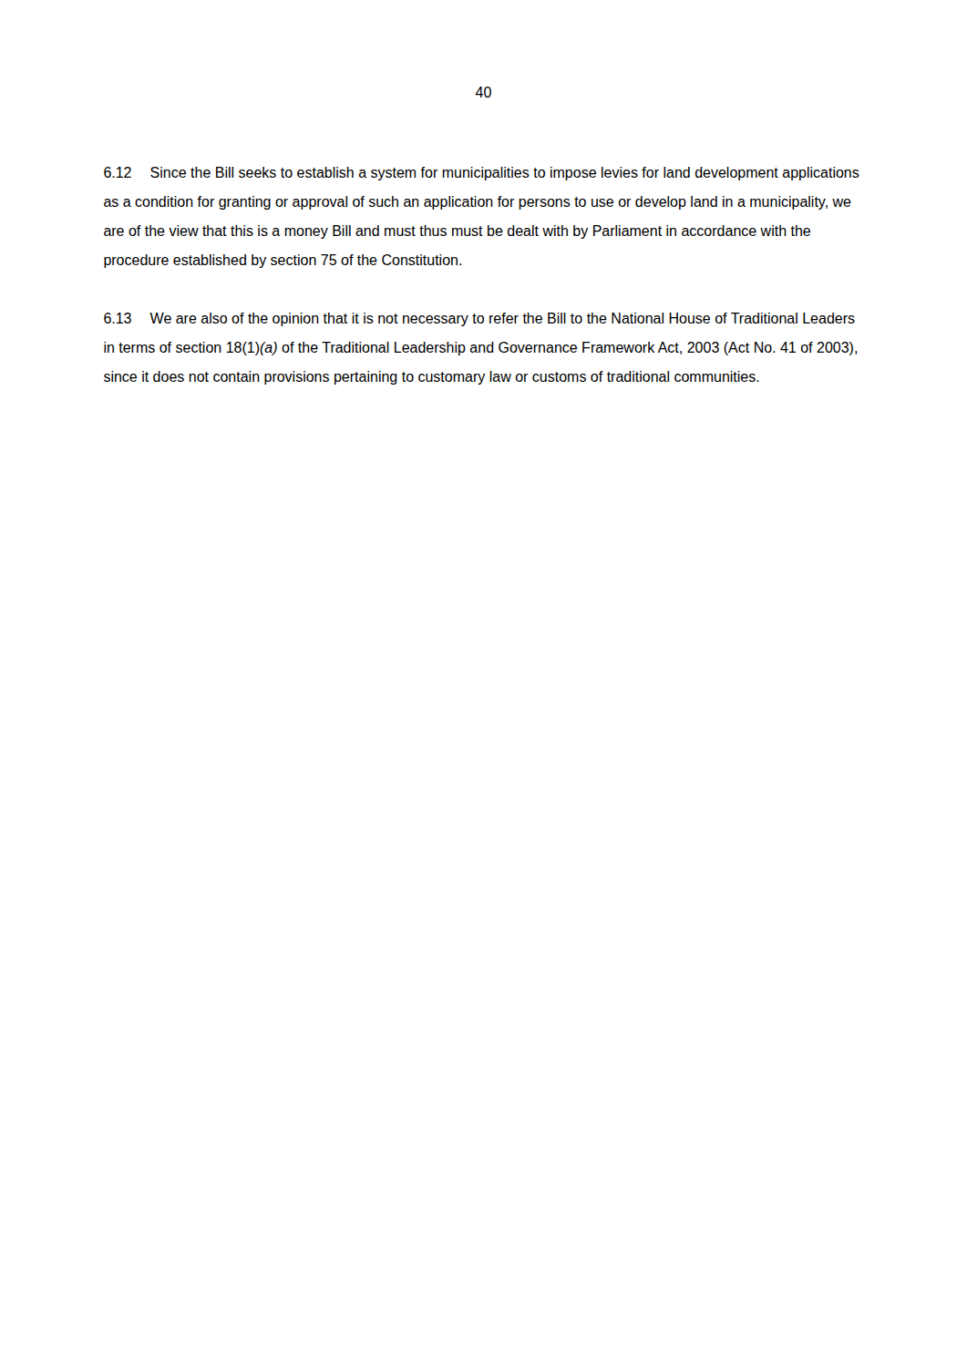40
6.12 Since the Bill seeks to establish a system for municipalities to impose levies for land development applications as a condition for granting or approval of such an application for persons to use or develop land in a municipality, we are of the view that this is a money Bill and must thus must be dealt with by Parliament in accordance with the procedure established by section 75 of the Constitution.
6.13 We are also of the opinion that it is not necessary to refer the Bill to the National House of Traditional Leaders in terms of section 18(1)(a) of the Traditional Leadership and Governance Framework Act, 2003 (Act No. 41 of 2003), since it does not contain provisions pertaining to customary law or customs of traditional communities.